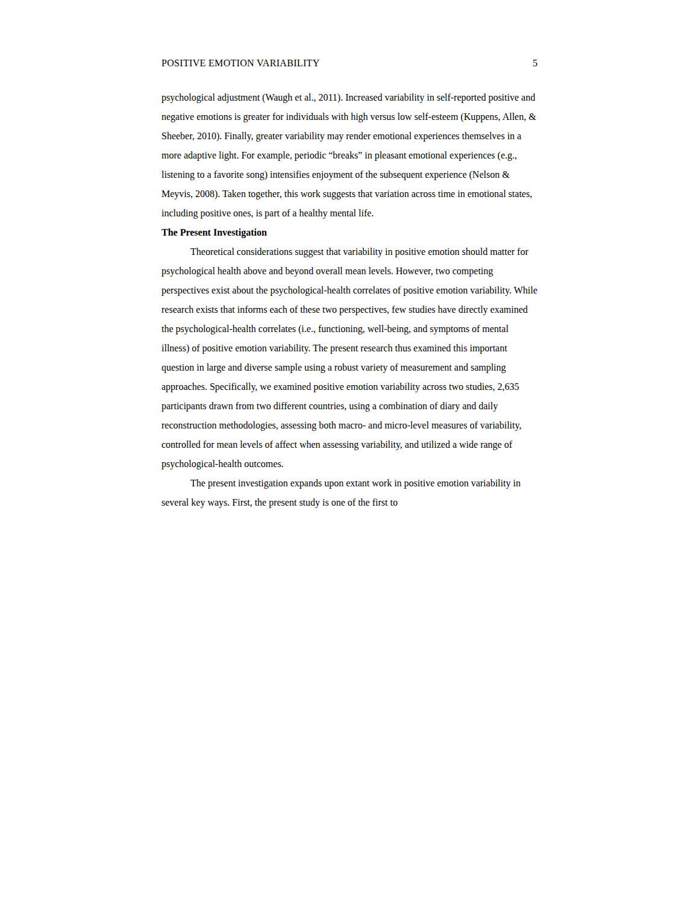Positive Emotion Variability 5
psychological adjustment (Waugh et al., 2011). Increased variability in self-reported positive and negative emotions is greater for individuals with high versus low self-esteem (Kuppens, Allen, & Sheeber, 2010). Finally, greater variability may render emotional experiences themselves in a more adaptive light. For example, periodic “breaks” in pleasant emotional experiences (e.g., listening to a favorite song) intensifies enjoyment of the subsequent experience (Nelson & Meyvis, 2008). Taken together, this work suggests that variation across time in emotional states, including positive ones, is part of a healthy mental life.
The Present Investigation
Theoretical considerations suggest that variability in positive emotion should matter for psychological health above and beyond overall mean levels. However, two competing perspectives exist about the psychological-health correlates of positive emotion variability. While research exists that informs each of these two perspectives, few studies have directly examined the psychological-health correlates (i.e., functioning, well-being, and symptoms of mental illness) of positive emotion variability. The present research thus examined this important question in large and diverse sample using a robust variety of measurement and sampling approaches. Specifically, we examined positive emotion variability across two studies, 2,635 participants drawn from two different countries, using a combination of diary and daily reconstruction methodologies, assessing both macro- and micro-level measures of variability, controlled for mean levels of affect when assessing variability, and utilized a wide range of psychological-health outcomes.
The present investigation expands upon extant work in positive emotion variability in several key ways. First, the present study is one of the first to